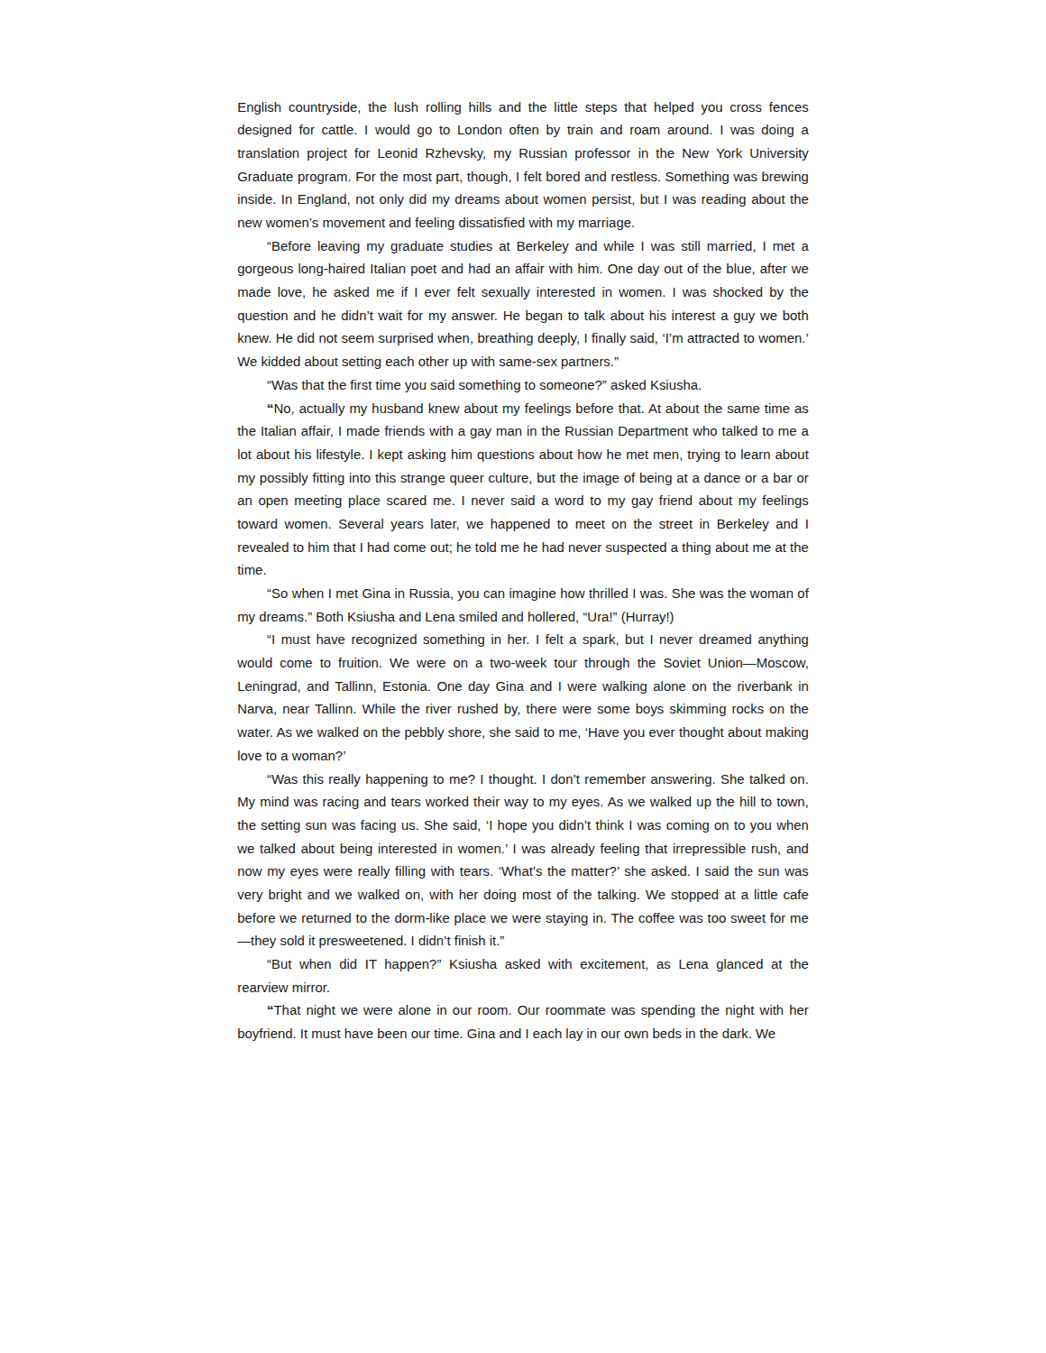English countryside, the lush rolling hills and the little steps that helped you cross fences designed for cattle. I would go to London often by train and roam around. I was doing a translation project for Leonid Rzhevsky, my Russian professor in the New York University Graduate program. For the most part, though, I felt bored and restless. Something was brewing inside. In England, not only did my dreams about women persist, but I was reading about the new women’s movement and feeling dissatisfied with my marriage.
“Before leaving my graduate studies at Berkeley and while I was still married, I met a gorgeous long-haired Italian poet and had an affair with him. One day out of the blue, after we made love, he asked me if I ever felt sexually interested in women. I was shocked by the question and he didn’t wait for my answer. He began to talk about his interest a guy we both knew. He did not seem surprised when, breathing deeply, I finally said, ‘I’m attracted to women.’ We kidded about setting each other up with same-sex partners.”
“Was that the first time you said something to someone?” asked Ksiusha.
“No, actually my husband knew about my feelings before that. At about the same time as the Italian affair, I made friends with a gay man in the Russian Department who talked to me a lot about his lifestyle. I kept asking him questions about how he met men, trying to learn about my possibly fitting into this strange queer culture, but the image of being at a dance or a bar or an open meeting place scared me. I never said a word to my gay friend about my feelings toward women. Several years later, we happened to meet on the street in Berkeley and I revealed to him that I had come out; he told me he had never suspected a thing about me at the time.
“So when I met Gina in Russia, you can imagine how thrilled I was. She was the woman of my dreams.” Both Ksiusha and Lena smiled and hollered, “Ura!” (Hurray!)
“I must have recognized something in her. I felt a spark, but I never dreamed anything would come to fruition. We were on a two-week tour through the Soviet Union—Moscow, Leningrad, and Tallinn, Estonia. One day Gina and I were walking alone on the riverbank in Narva, near Tallinn. While the river rushed by, there were some boys skimming rocks on the water. As we walked on the pebbly shore, she said to me, ‘Have you ever thought about making love to a woman?’
“Was this really happening to me? I thought. I don’t remember answering. She talked on. My mind was racing and tears worked their way to my eyes. As we walked up the hill to town, the setting sun was facing us. She said, ‘I hope you didn’t think I was coming on to you when we talked about being interested in women.’ I was already feeling that irrepressible rush, and now my eyes were really filling with tears. ‘What’s the matter?’ she asked. I said the sun was very bright and we walked on, with her doing most of the talking. We stopped at a little cafe before we returned to the dorm-like place we were staying in. The coffee was too sweet for me—they sold it presweetened. I didn’t finish it.”
“But when did IT happen?” Ksiusha asked with excitement, as Lena glanced at the rearview mirror.
“That night we were alone in our room. Our roommate was spending the night with her boyfriend. It must have been our time. Gina and I each lay in our own beds in the dark. We